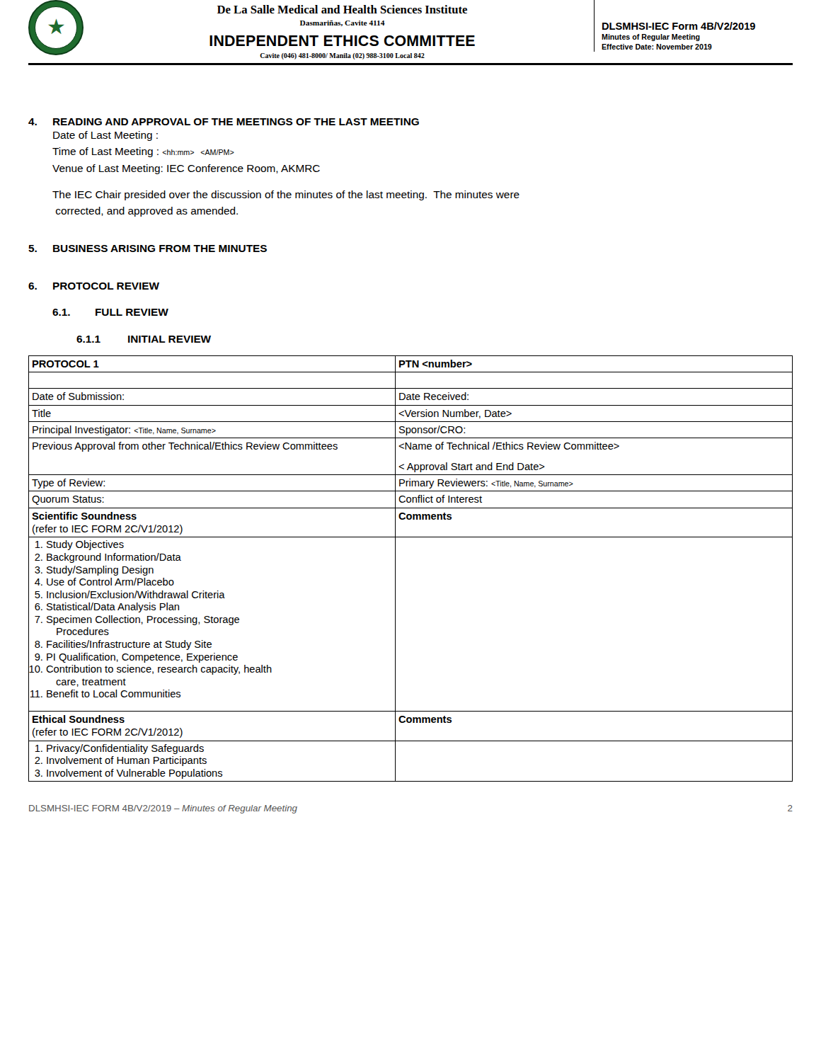★
De La Salle Medical and Health Sciences Institute
Dasmariñas, Cavite 4114
INDEPENDENT ETHICS COMMITTEE
Cavite (046) 481-8000/ Manila (02) 988-3100 Local 842
DLSMHSI-IEC Form 4B/V2/2019
Minutes of Regular Meeting
Effective Date: November 2019
4. READING AND APPROVAL OF THE MEETINGS OF THE LAST MEETING
Date of Last Meeting :
Time of Last Meeting : <hh:mm> <AM/PM>
Venue of Last Meeting: IEC Conference Room, AKMRC
The IEC Chair presided over the discussion of the minutes of the last meeting. The minutes were
corrected, and approved as amended.
5. BUSINESS ARISING FROM THE MINUTES
6. PROTOCOL REVIEW
6.1. FULL REVIEW
6.1.1 INITIAL REVIEW
| PROTOCOL 1 | PTN <number> |
| Date of Submission: | Date Received: |
| Title | <Version Number, Date> |
| Principal Investigator: <Title, Name, Surname> | Sponsor/CRO: |
| Previous Approval from other Technical/Ethics Review Committees | <Name of Technical /Ethics Review Committee> < Approval Start and End Date> |
| Type of Review: | Primary Reviewers: <Title, Name, Surname> |
| Quorum Status: | Conflict of Interest |
| Scientific Soundness (refer to IEC FORM 2C/V1/2012) | Comments |
| Study Objectives Background Information/Data Study/Sampling Design Use of Control Arm/Placebo Inclusion/Exclusion/Withdrawal Criteria Statistical/Data Analysis Plan Specimen Collection, Processing, Storage Procedures Facilities/Infrastructure at Study Site PI Qualification, Competence, Experience Contribution to science, research capacity, health care, treatment Benefit to Local Communities | |
| Ethical Soundness (refer to IEC FORM 2C/V1/2012) | Comments |
| Privacy/Confidentiality Safeguards Involvement of Human Participants Involvement of Vulnerable Populations | |
DLSMHSI-IEC FORM 4B/V2/2019 – Minutes of Regular Meeting
2